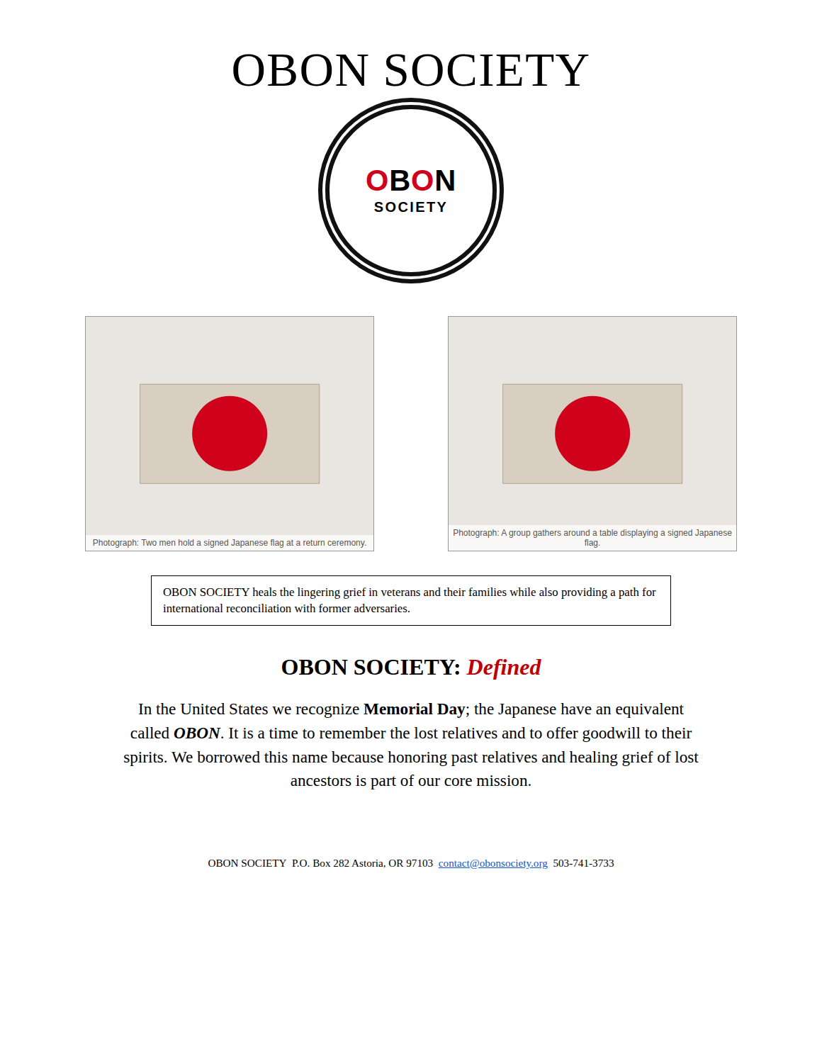OBON SOCIETY
OBON
SOCIETY
Photograph: Two men hold a signed Japanese flag at a return ceremony.
Photograph: A group gathers around a table displaying a signed Japanese flag.
OBON SOCIETY heals the lingering grief in veterans and their families while also providing a path for international reconciliation with former adversaries.
OBON SOCIETY: Defined
In the United States we recognize Memorial Day; the Japanese have an equivalent called OBON. It is a time to remember the lost relatives and to offer goodwill to their spirits. We borrowed this name because honoring past relatives and healing grief of lost ancestors is part of our core mission.
OBON SOCIETY P.O. Box 282 Astoria, OR 97103 contact@obonsociety.org 503-741-3733